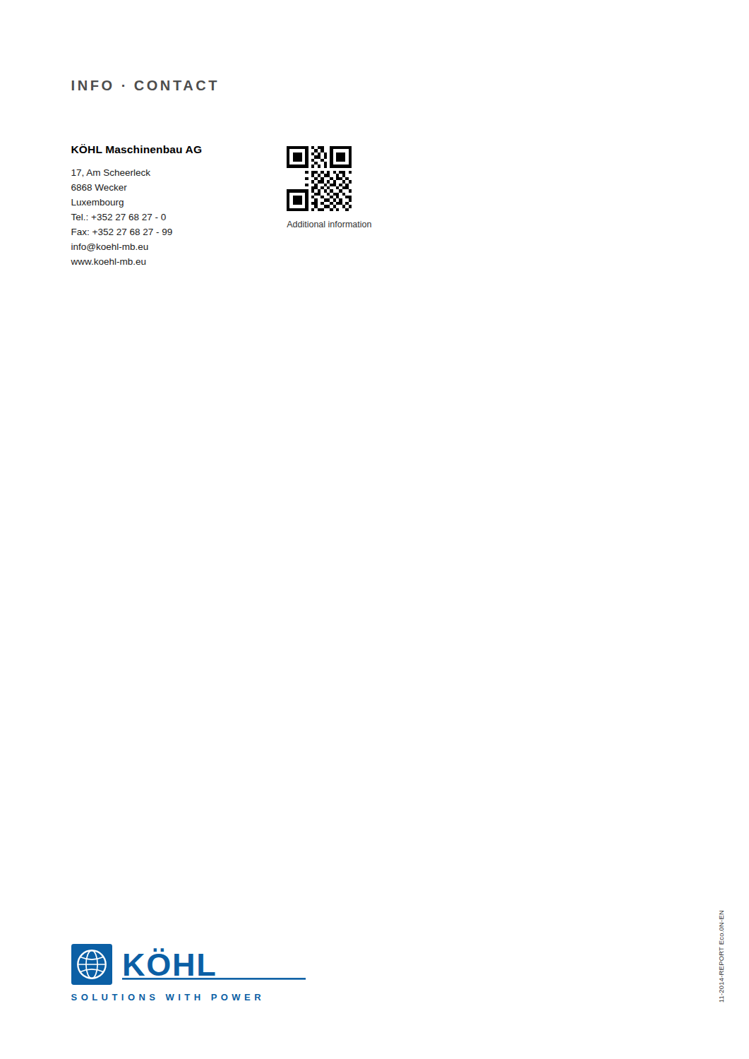Info · Contact
KÖHL Maschinenbau AG
17, Am Scheerleck
6868 Wecker
Luxembourg
Tel.: +352 27 68 27 - 0
Fax: +352 27 68 27 - 99
info@koehl-mb.eu
www.koehl-mb.eu
Additional information
KÖHL
SOLUTIONS WITH POWER
11-2014-REPORT Eco.0N-EN